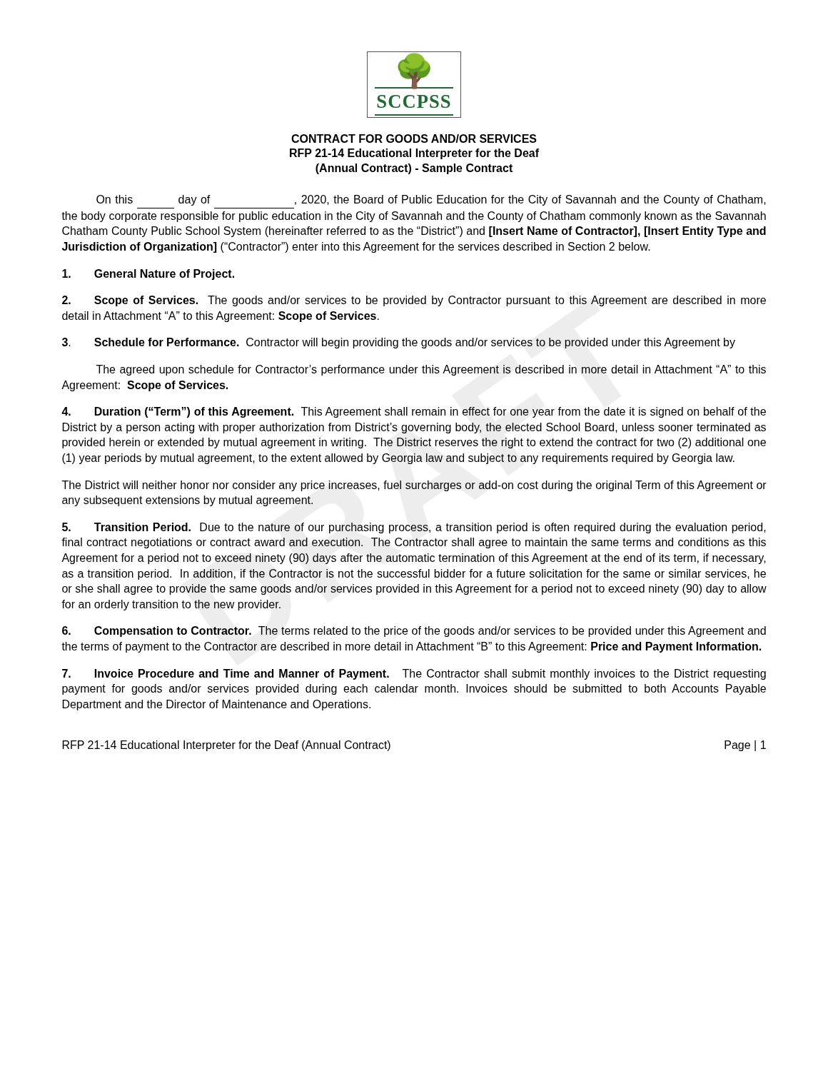DRAFT
🌳
SCCPSS
CONTRACT FOR GOODS AND/OR SERVICES RFP 21-14 Educational Interpreter for the Deaf (Annual Contract) - Sample Contract
On this day of , 2020, the Board of Public Education for the City of Savannah and the County of Chatham, the body corporate responsible for public education in the City of Savannah and the County of Chatham commonly known as the Savannah Chatham County Public School System (hereinafter referred to as the “District”) and [Insert Name of Contractor], [Insert Entity Type and Jurisdiction of Organization] (“Contractor”) enter into this Agreement for the services described in Section 2 below.
1.  General Nature of Project.
2.  Scope of Services. The goods and/or services to be provided by Contractor pursuant to this Agreement are described in more detail in Attachment “A” to this Agreement: Scope of Services.
3.  Schedule for Performance. Contractor will begin providing the goods and/or services to be provided under this Agreement by
The agreed upon schedule for Contractor’s performance under this Agreement is described in more detail in Attachment “A” to this Agreement: Scope of Services.
4.  Duration (“Term”) of this Agreement. This Agreement shall remain in effect for one year from the date it is signed on behalf of the District by a person acting with proper authorization from District’s governing body, the elected School Board, unless sooner terminated as provided herein or extended by mutual agreement in writing. The District reserves the right to extend the contract for two (2) additional one (1) year periods by mutual agreement, to the extent allowed by Georgia law and subject to any requirements required by Georgia law.
The District will neither honor nor consider any price increases, fuel surcharges or add-on cost during the original Term of this Agreement or any subsequent extensions by mutual agreement.
5.  Transition Period. Due to the nature of our purchasing process, a transition period is often required during the evaluation period, final contract negotiations or contract award and execution. The Contractor shall agree to maintain the same terms and conditions as this Agreement for a period not to exceed ninety (90) days after the automatic termination of this Agreement at the end of its term, if necessary, as a transition period. In addition, if the Contractor is not the successful bidder for a future solicitation for the same or similar services, he or she shall agree to provide the same goods and/or services provided in this Agreement for a period not to exceed ninety (90) day to allow for an orderly transition to the new provider.
6.  Compensation to Contractor. The terms related to the price of the goods and/or services to be provided under this Agreement and the terms of payment to the Contractor are described in more detail in Attachment “B” to this Agreement: Price and Payment Information.
7.  Invoice Procedure and Time and Manner of Payment. The Contractor shall submit monthly invoices to the District requesting payment for goods and/or services provided during each calendar month. Invoices should be submitted to both Accounts Payable Department and the Director of Maintenance and Operations.
RFP 21-14 Educational Interpreter for the Deaf (Annual Contract) Page | 1